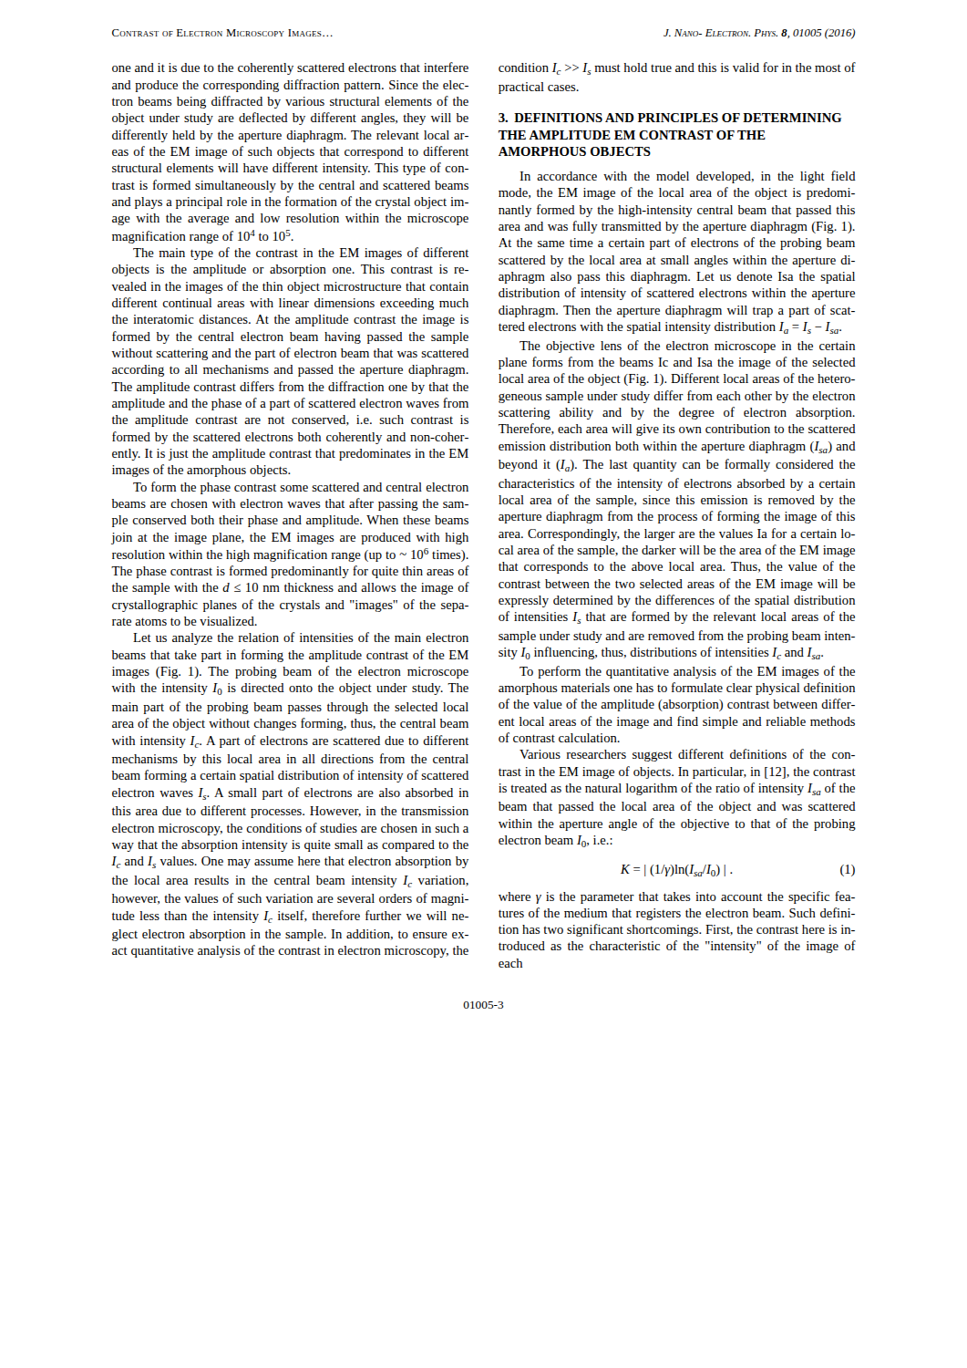Contrast of Electron Microscopy Images… J. Nano- Electron. Phys. 8, 01005 (2016)
one and it is due to the coherently scattered electrons that interfere and produce the corresponding diffraction pattern. Since the electron beams being diffracted by various structural elements of the object under study are deflected by different angles, they will be differently held by the aperture diaphragm. The relevant local areas of the EM image of such objects that correspond to different structural elements will have different intensity. This type of contrast is formed simultaneously by the central and scattered beams and plays a principal role in the formation of the crystal object image with the average and low resolution within the microscope magnification range of 104 to 105.
The main type of the contrast in the EM images of different objects is the amplitude or absorption one. This contrast is revealed in the images of the thin object microstructure that contain different continual areas with linear dimensions exceeding much the interatomic distances. At the amplitude contrast the image is formed by the central electron beam having passed the sample without scattering and the part of electron beam that was scattered according to all mechanisms and passed the aperture diaphragm. The amplitude contrast differs from the diffraction one by that the amplitude and the phase of a part of scattered electron waves from the amplitude contrast are not conserved, i.e. such contrast is formed by the scattered electrons both coherently and non-coherently. It is just the amplitude contrast that predominates in the EM images of the amorphous objects.
To form the phase contrast some scattered and central electron beams are chosen with electron waves that after passing the sample conserved both their phase and amplitude. When these beams join at the image plane, the EM images are produced with high resolution within the high magnification range (up to ~ 106 times). The phase contrast is formed predominantly for quite thin areas of the sample with the d ≤ 10 nm thickness and allows the image of crystallographic planes of the crystals and "images" of the separate atoms to be visualized.
Let us analyze the relation of intensities of the main electron beams that take part in forming the amplitude contrast of the EM images (Fig. 1). The probing beam of the electron microscope with the intensity I0 is directed onto the object under study. The main part of the probing beam passes through the selected local area of the object without changes forming, thus, the central beam with intensity Ic. A part of electrons are scattered due to different mechanisms by this local area in all directions from the central beam forming a certain spatial distribution of intensity of scattered electron waves Is. A small part of electrons are also absorbed in this area due to different processes. However, in the transmission electron microscopy, the conditions of studies are chosen in such a way that the absorption intensity is quite small as compared to the Ic and Is values. One may assume here that electron absorption by the local area results in the central beam intensity Ic variation, however, the values of such variation are several orders of magnitude less than the intensity Ic itself, therefore further we will neglect electron absorption in the sample. In addition, to ensure exact quantitative analysis of the contrast in electron microscopy, the condition Ic >> Is must hold true and this is valid for in the most of practical cases.
3. DEFINITIONS AND PRINCIPLES OF DETERMINING THE AMPLITUDE EM CONTRAST OF THE AMORPHOUS OBJECTS
In accordance with the model developed, in the light field mode, the EM image of the local area of the object is predominantly formed by the high-intensity central beam that passed this area and was fully transmitted by the aperture diaphragm (Fig. 1). At the same time a certain part of electrons of the probing beam scattered by the local area at small angles within the aperture diaphragm also pass this diaphragm. Let us denote Isa the spatial distribution of intensity of scattered electrons within the aperture diaphragm. Then the aperture diaphragm will trap a part of scattered electrons with the spatial intensity distribution Ia = Is − Isa.
The objective lens of the electron microscope in the certain plane forms from the beams Ic and Isa the image of the selected local area of the object (Fig. 1). Different local areas of the heterogeneous sample under study differ from each other by the electron scattering ability and by the degree of electron absorption. Therefore, each area will give its own contribution to the scattered emission distribution both within the aperture diaphragm (Isa) and beyond it (Ia). The last quantity can be formally considered the characteristics of the intensity of electrons absorbed by a certain local area of the sample, since this emission is removed by the aperture diaphragm from the process of forming the image of this area. Correspondingly, the larger are the values Ia for a certain local area of the sample, the darker will be the area of the EM image that corresponds to the above local area. Thus, the value of the contrast between the two selected areas of the EM image will be expressly determined by the differences of the spatial distribution of intensities Is that are formed by the relevant local areas of the sample under study and are removed from the probing beam intensity I0 influencing, thus, distributions of intensities Ic and Isa.
To perform the quantitative analysis of the EM images of the amorphous materials one has to formulate clear physical definition of the value of the amplitude (absorption) contrast between different local areas of the image and find simple and reliable methods of contrast calculation.
Various researchers suggest different definitions of the contrast in the EM image of objects. In particular, in [12], the contrast is treated as the natural logarithm of the ratio of intensity Isa of the beam that passed the local area of the object and was scattered within the aperture angle of the objective to that of the probing electron beam I0, i.e.:
K = | (1/γ)ln(Isa/I0) | .(1)
where γ is the parameter that takes into account the specific features of the medium that registers the electron beam. Such definition has two significant shortcomings. First, the contrast here is introduced as the characteristic of the "intensity" of the image of each
01005-3